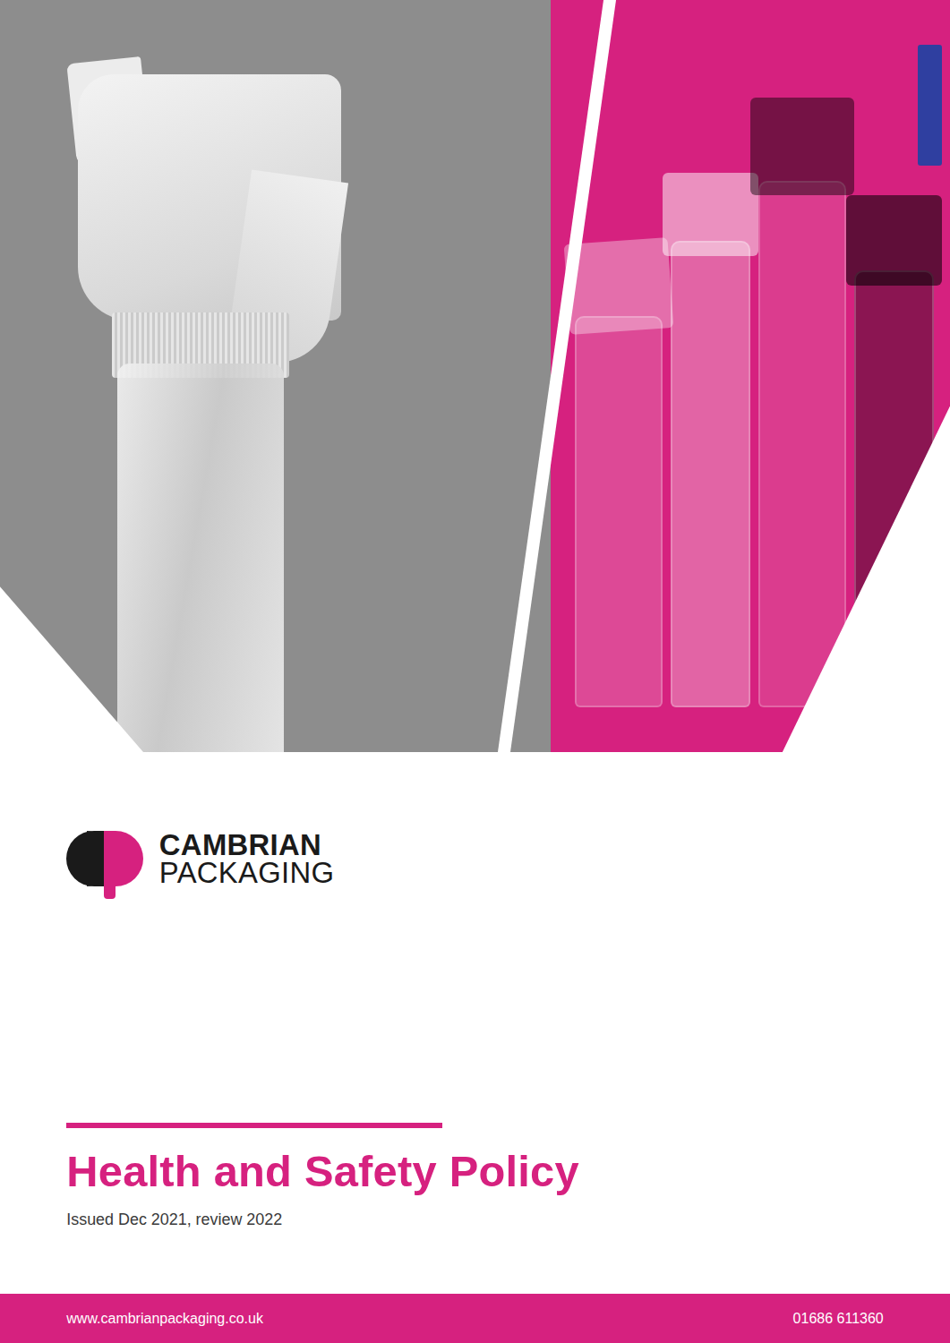CAMBRIAN
PACKAGING
Health and Safety Policy
Issued Dec 2021, review 2022
www.cambrianpackaging.co.uk 01686 611360